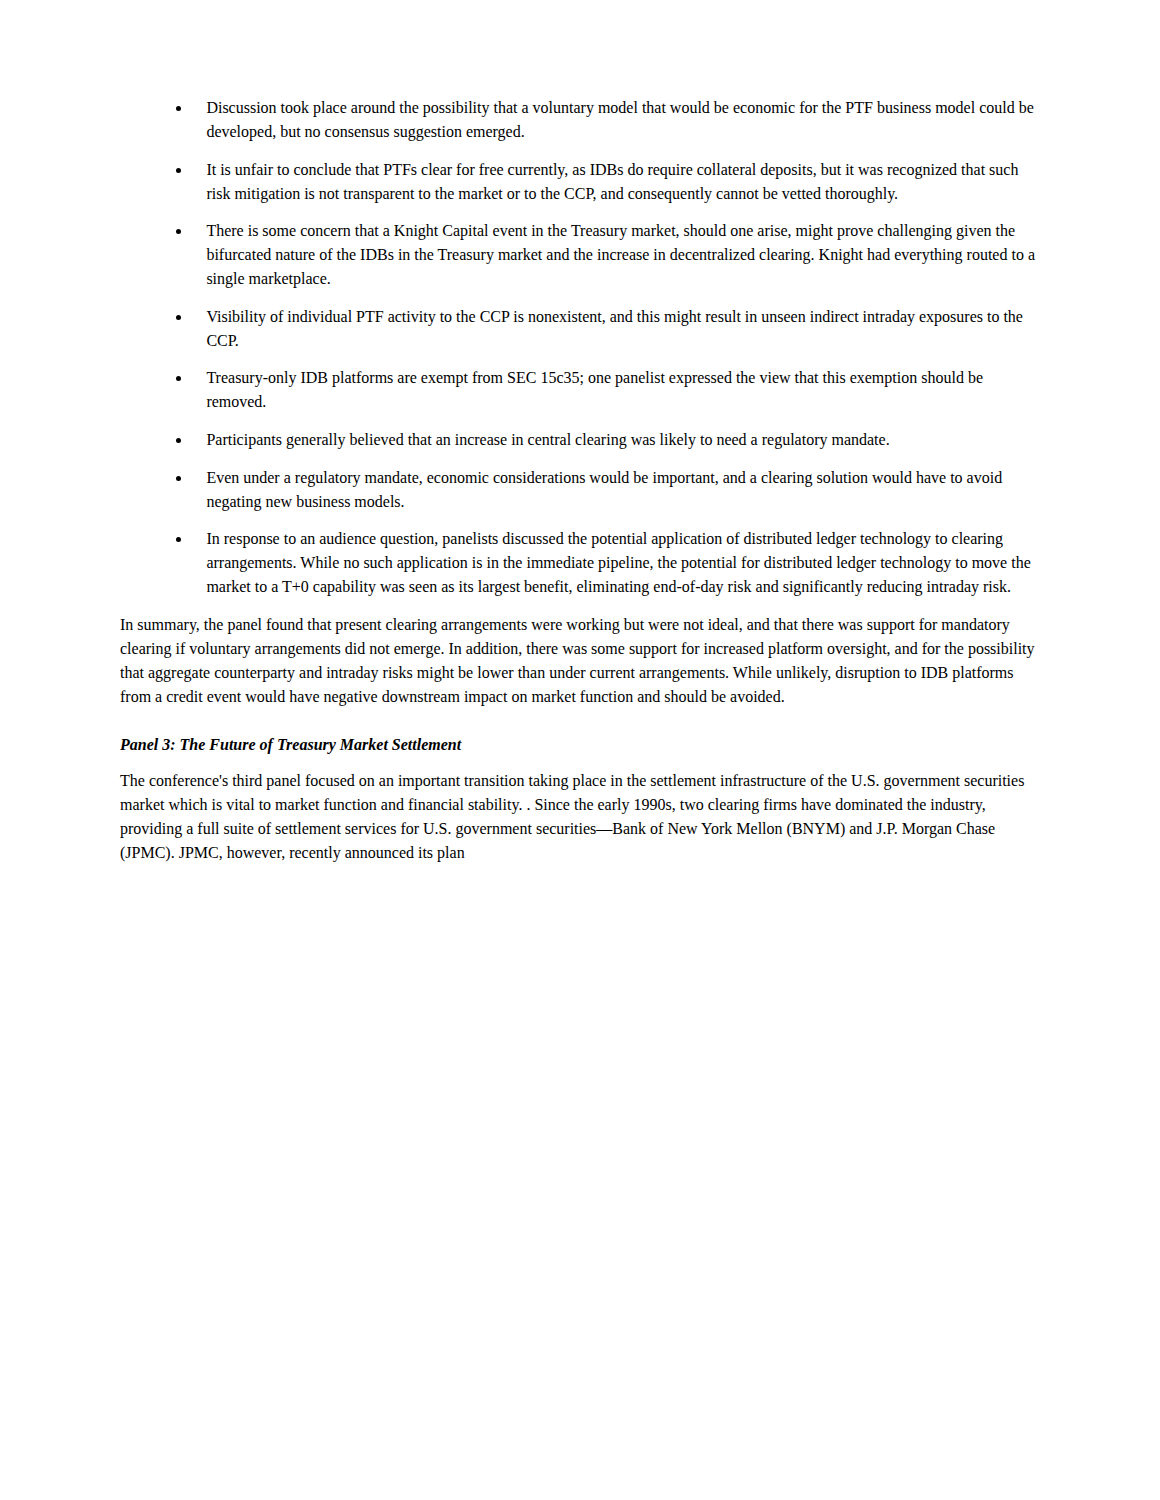Discussion took place around the possibility that a voluntary model that would be economic for the PTF business model could be developed, but no consensus suggestion emerged.
It is unfair to conclude that PTFs clear for free currently, as IDBs do require collateral deposits, but it was recognized that such risk mitigation is not transparent to the market or to the CCP, and consequently cannot be vetted thoroughly.
There is some concern that a Knight Capital event in the Treasury market, should one arise, might prove challenging given the bifurcated nature of the IDBs in the Treasury market and the increase in decentralized clearing. Knight had everything routed to a single marketplace.
Visibility of individual PTF activity to the CCP is nonexistent, and this might result in unseen indirect intraday exposures to the CCP.
Treasury-only IDB platforms are exempt from SEC 15c35; one panelist expressed the view that this exemption should be removed.
Participants generally believed that an increase in central clearing was likely to need a regulatory mandate.
Even under a regulatory mandate, economic considerations would be important, and a clearing solution would have to avoid negating new business models.
In response to an audience question, panelists discussed the potential application of distributed ledger technology to clearing arrangements. While no such application is in the immediate pipeline, the potential for distributed ledger technology to move the market to a T+0 capability was seen as its largest benefit, eliminating end-of-day risk and significantly reducing intraday risk.
In summary, the panel found that present clearing arrangements were working but were not ideal, and that there was support for mandatory clearing if voluntary arrangements did not emerge. In addition, there was some support for increased platform oversight, and for the possibility that aggregate counterparty and intraday risks might be lower than under current arrangements. While unlikely, disruption to IDB platforms from a credit event would have negative downstream impact on market function and should be avoided.
Panel 3: The Future of Treasury Market Settlement
The conference's third panel focused on an important transition taking place in the settlement infrastructure of the U.S. government securities market which is vital to market function and financial stability. . Since the early 1990s, two clearing firms have dominated the industry, providing a full suite of settlement services for U.S. government securities—Bank of New York Mellon (BNYM) and J.P. Morgan Chase (JPMC). JPMC, however, recently announced its plan